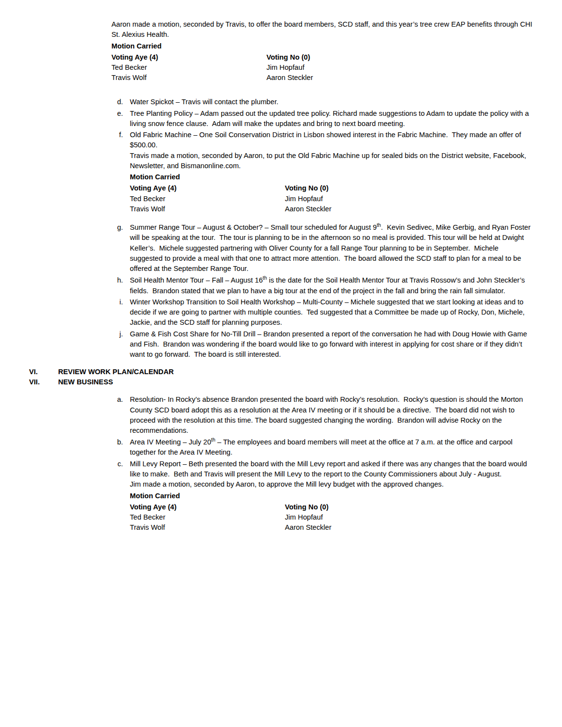Aaron made a motion, seconded by Travis, to offer the board members, SCD staff, and this year’s tree crew EAP benefits through CHI St. Alexius Health.
Motion Carried
| Voting Aye (4) | Voting No (0) |
| Ted Becker | Jim Hopfauf |
| Travis Wolf | Aaron Steckler |
Water Spickot – Travis will contact the plumber.
Tree Planting Policy – Adam passed out the updated tree policy. Richard made suggestions to Adam to update the policy with a living snow fence clause. Adam will make the updates and bring to next board meeting.
Old Fabric Machine – One Soil Conservation District in Lisbon showed interest in the Fabric Machine. They made an offer of $500.00.
Travis made a motion, seconded by Aaron, to put the Old Fabric Machine up for sealed bids on the District website, Facebook, Newsletter, and Bismanonline.com.
Motion Carried
| Voting Aye (4) | Voting No (0) |
| Ted Becker | Jim Hopfauf |
| Travis Wolf | Aaron Steckler |
Summer Range Tour – August & October? – Small tour scheduled for August 9th. Kevin Sedivec, Mike Gerbig, and Ryan Foster will be speaking at the tour. The tour is planning to be in the afternoon so no meal is provided. This tour will be held at Dwight Keller’s. Michele suggested partnering with Oliver County for a fall Range Tour planning to be in September. Michele suggested to provide a meal with that one to attract more attention. The board allowed the SCD staff to plan for a meal to be offered at the September Range Tour.
Soil Health Mentor Tour – Fall – August 16th is the date for the Soil Health Mentor Tour at Travis Rossow’s and John Steckler’s fields. Brandon stated that we plan to have a big tour at the end of the project in the fall and bring the rain fall simulator.
Winter Workshop Transition to Soil Health Workshop – Multi-County – Michele suggested that we start looking at ideas and to decide if we are going to partner with multiple counties. Ted suggested that a Committee be made up of Rocky, Don, Michele, Jackie, and the SCD staff for planning purposes.
Game & Fish Cost Share for No-Till Drill – Brandon presented a report of the conversation he had with Doug Howie with Game and Fish. Brandon was wondering if the board would like to go forward with interest in applying for cost share or if they didn’t want to go forward. The board is still interested.
VI.
REVIEW WORK PLAN/CALENDAR
VII.
NEW BUSINESS
Resolution- In Rocky’s absence Brandon presented the board with Rocky’s resolution. Rocky’s question is should the Morton County SCD board adopt this as a resolution at the Area IV meeting or if it should be a directive. The board did not wish to proceed with the resolution at this time. The board suggested changing the wording. Brandon will advise Rocky on the recommendations.
Area IV Meeting – July 20th – The employees and board members will meet at the office at 7 a.m. at the office and carpool together for the Area IV Meeting.
Mill Levy Report – Beth presented the board with the Mill Levy report and asked if there was any changes that the board would like to make. Beth and Travis will present the Mill Levy to the report to the County Commissioners about July - August.
Jim made a motion, seconded by Aaron, to approve the Mill levy budget with the approved changes.
Motion Carried
| Voting Aye (4) | Voting No (0) |
| Ted Becker | Jim Hopfauf |
| Travis Wolf | Aaron Steckler |